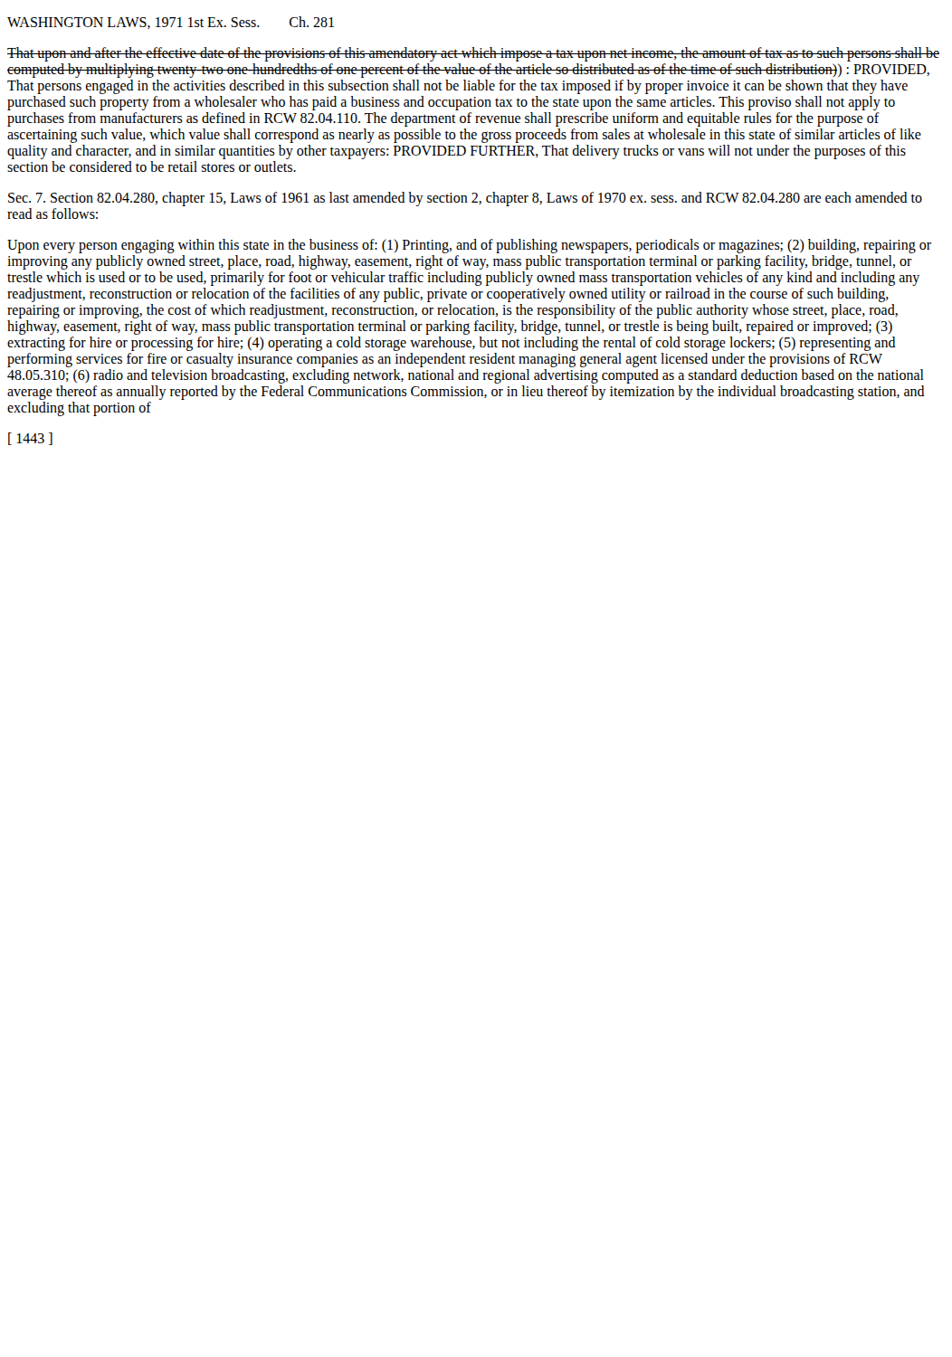WASHINGTON LAWS, 1971 1st Ex. Sess. Ch. 281
That upon and after the effective date of the provisions of this amendatory act which impose a tax upon net income, the amount of tax as to such persons shall be computed by multiplying twenty-two one-hundredths of one percent of the value of the article so distributed as of the time of such distribution)) : PROVIDED, That persons engaged in the activities described in this subsection shall not be liable for the tax imposed if by proper invoice it can be shown that they have purchased such property from a wholesaler who has paid a business and occupation tax to the state upon the same articles. This proviso shall not apply to purchases from manufacturers as defined in RCW 82.04.110. The department of revenue shall prescribe uniform and equitable rules for the purpose of ascertaining such value, which value shall correspond as nearly as possible to the gross proceeds from sales at wholesale in this state of similar articles of like quality and character, and in similar quantities by other taxpayers: PROVIDED FURTHER, That delivery trucks or vans will not under the purposes of this section be considered to be retail stores or outlets.
Sec. 7. Section 82.04.280, chapter 15, Laws of 1961 as last amended by section 2, chapter 8, Laws of 1970 ex. sess. and RCW 82.04.280 are each amended to read as follows:
Upon every person engaging within this state in the business of: (1) Printing, and of publishing newspapers, periodicals or magazines; (2) building, repairing or improving any publicly owned street, place, road, highway, easement, right of way, mass public transportation terminal or parking facility, bridge, tunnel, or trestle which is used or to be used, primarily for foot or vehicular traffic including publicly owned mass transportation vehicles of any kind and including any readjustment, reconstruction or relocation of the facilities of any public, private or cooperatively owned utility or railroad in the course of such building, repairing or improving, the cost of which readjustment, reconstruction, or relocation, is the responsibility of the public authority whose street, place, road, highway, easement, right of way, mass public transportation terminal or parking facility, bridge, tunnel, or trestle is being built, repaired or improved; (3) extracting for hire or processing for hire; (4) operating a cold storage warehouse, but not including the rental of cold storage lockers; (5) representing and performing services for fire or casualty insurance companies as an independent resident managing general agent licensed under the provisions of RCW 48.05.310; (6) radio and television broadcasting, excluding network, national and regional advertising computed as a standard deduction based on the national average thereof as annually reported by the Federal Communications Commission, or in lieu thereof by itemization by the individual broadcasting station, and excluding that portion of
[ 1443 ]